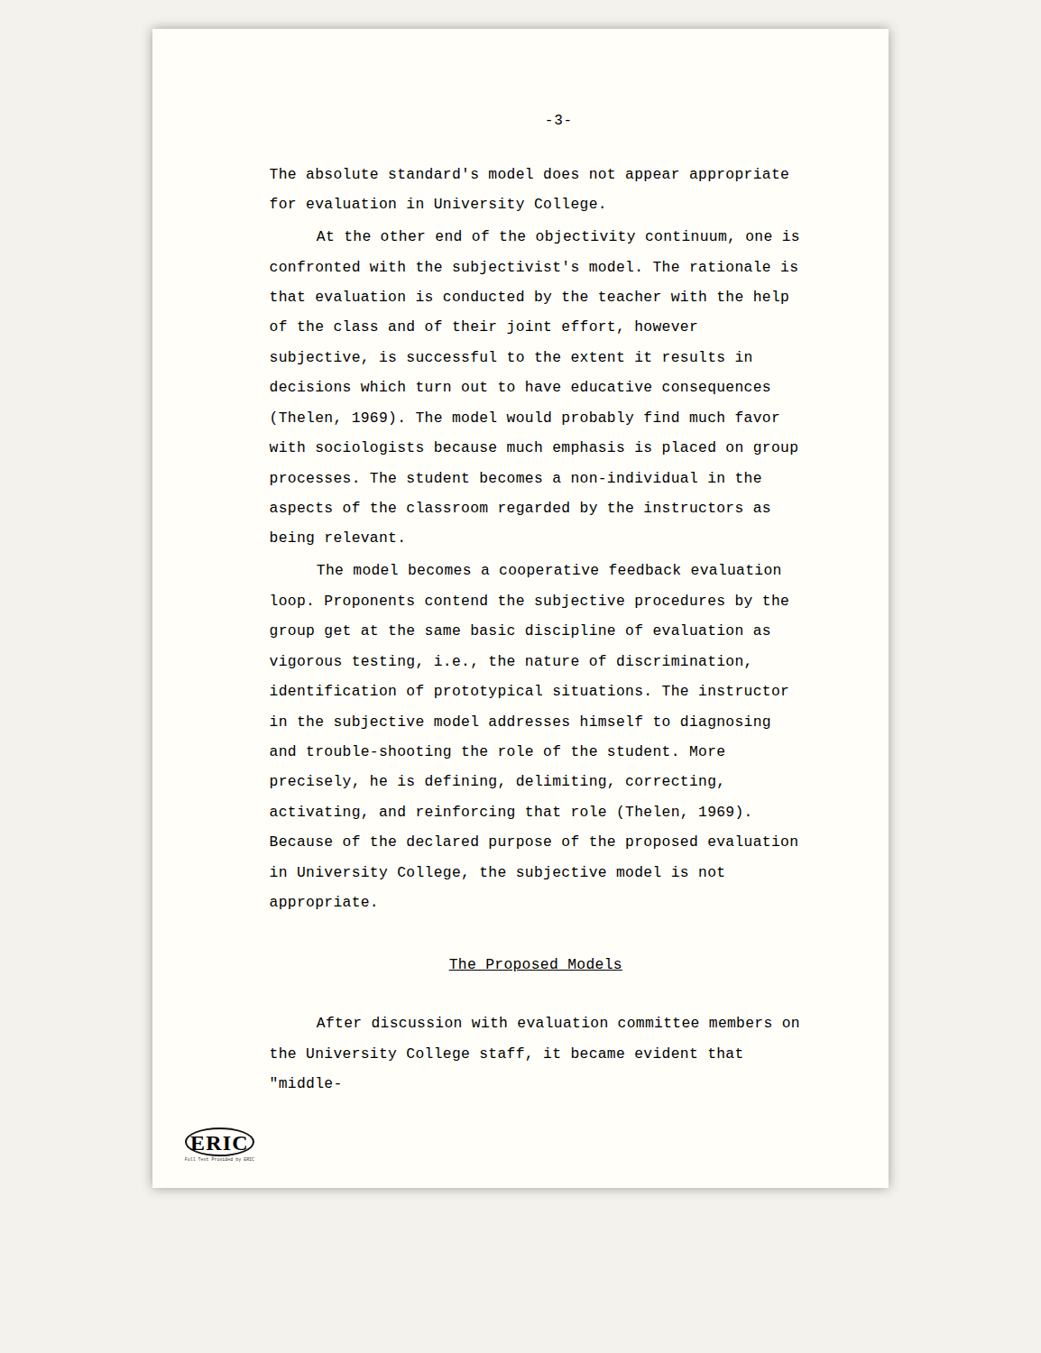-3-
The absolute standard's model does not appear appropriate for evaluation in University College.
At the other end of the objectivity continuum, one is confronted with the subjectivist's model. The rationale is that evaluation is conducted by the teacher with the help of the class and of their joint effort, however subjective, is successful to the extent it results in decisions which turn out to have educative consequences (Thelen, 1969). The model would probably find much favor with sociologists because much emphasis is placed on group processes. The student becomes a non-individual in the aspects of the classroom regarded by the instructors as being relevant.
The model becomes a cooperative feedback evaluation loop. Proponents contend the subjective procedures by the group get at the same basic discipline of evaluation as vigorous testing, i.e., the nature of discrimination, identification of prototypical situations. The instructor in the subjective model addresses himself to diagnosing and trouble-shooting the role of the student. More precisely, he is defining, delimiting, correcting, activating, and reinforcing that role (Thelen, 1969). Because of the declared purpose of the proposed evaluation in University College, the subjective model is not appropriate.
The Proposed Models
After discussion with evaluation committee members on the University College staff, it became evident that "middle-
ERIC
Full Text Provided by ERIC